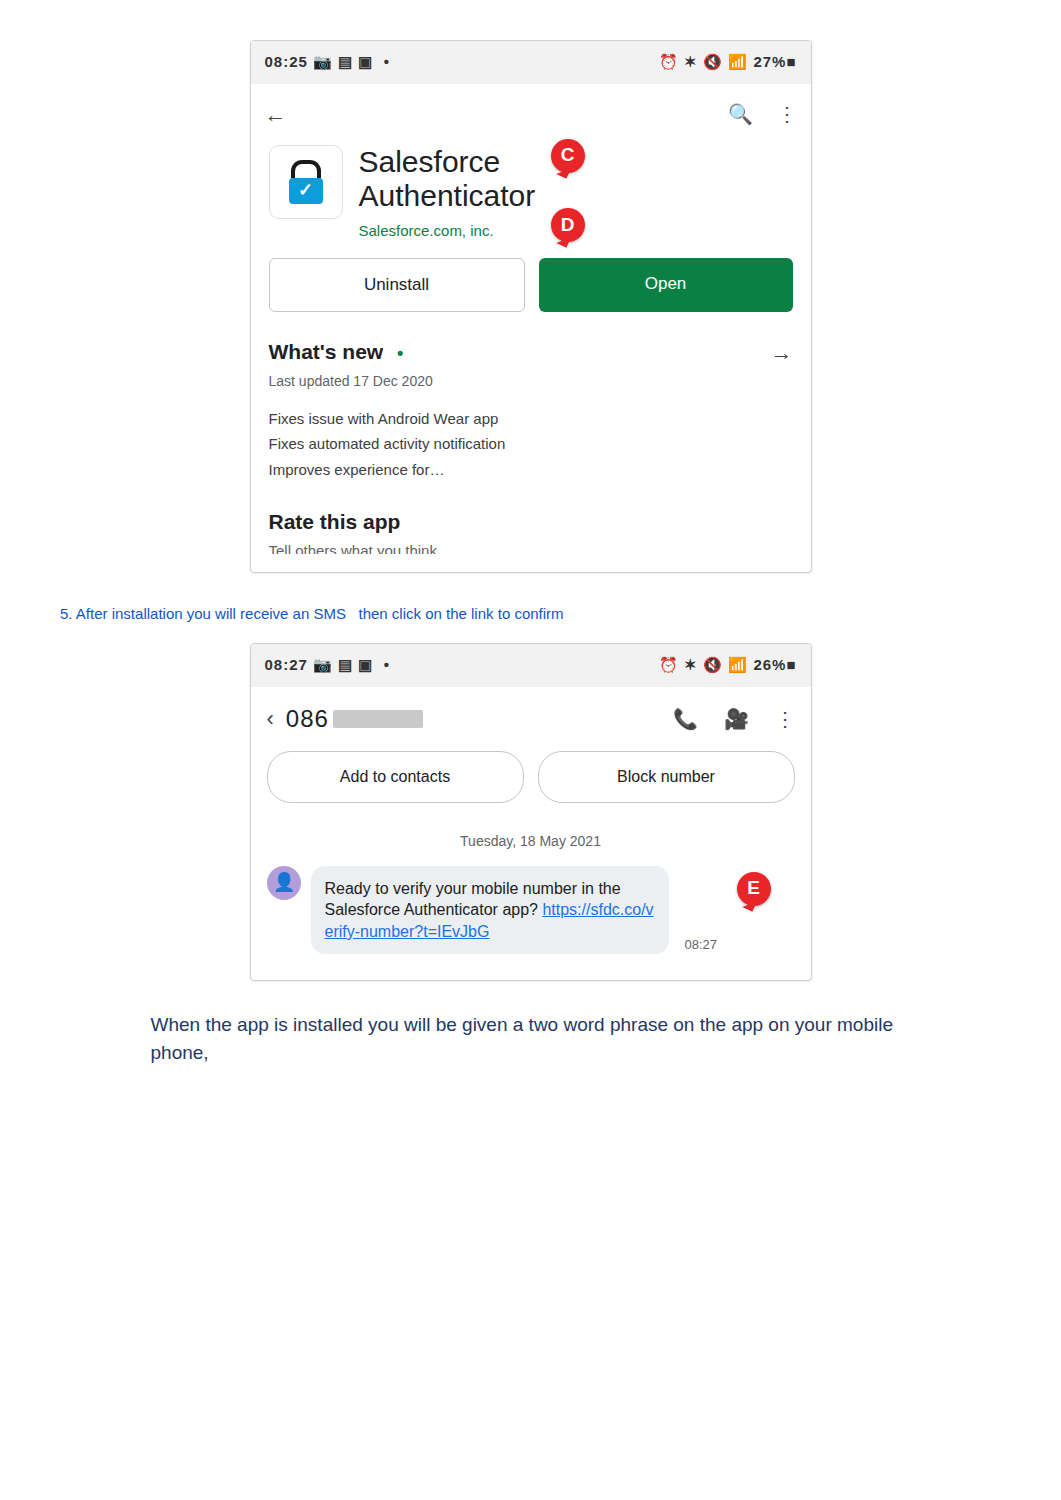08:25 📷 ▤ ▣ • ⏰ ✶ 🔇 📶 27%■
← 🔍 ⋮
✓
Salesforce
Authenticator
Salesforce.com, inc.
C
Uninstall
Open
D
What's new •
→
Last updated 17 Dec 2020
Fixes issue with Android Wear app
Fixes automated activity notification
Improves experience for…
Rate this app
Tell others what you think
5. After installation you will receive an SMS then click on the link to confirm
08:27 📷 ▤ ▣ • ⏰ ✶ 🔇 📶 26%■
‹ 086 📞 🎥 ⋮
Add to contacts
Block number
Tuesday, 18 May 2021
👤
Ready to verify your mobile number in the Salesforce Authenticator app? https://sfdc.co/verify-number?t=IEvJbG
08:27
E
When the app is installed you will be given a two word phrase on the app on your mobile phone,